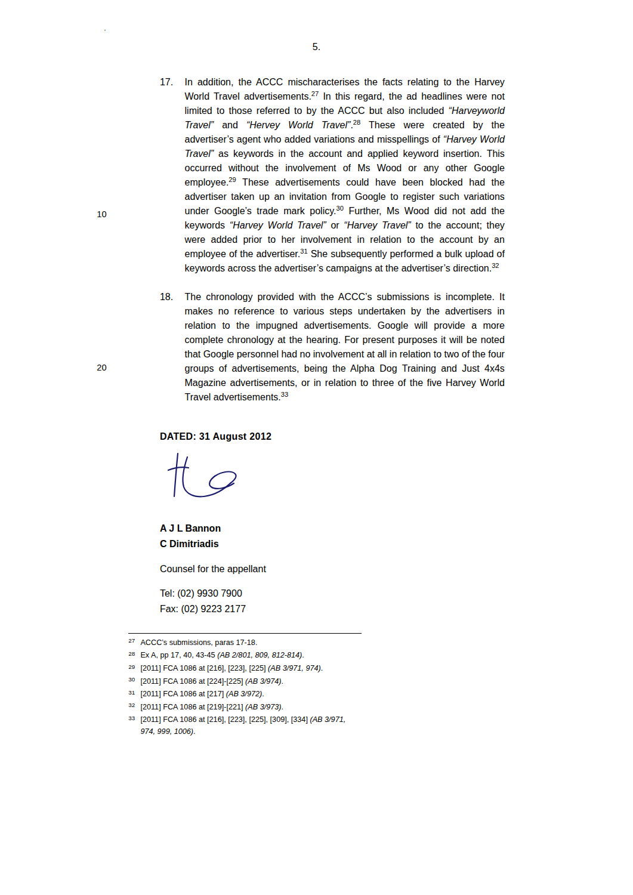·
 
5.
10
20
17. In addition, the ACCC mischaracterises the facts relating to the Harvey World Travel advertisements.27 In this regard, the ad headlines were not limited to those referred to by the ACCC but also included “Harveyworld Travel” and “Hervey World Travel”.28 These were created by the advertiser’s agent who added variations and misspellings of “Harvey World Travel” as keywords in the account and applied keyword insertion. This occurred without the involvement of Ms Wood or any other Google employee.29 These advertisements could have been blocked had the advertiser taken up an invitation from Google to register such variations under Google’s trade mark policy.30 Further, Ms Wood did not add the keywords “Harvey World Travel” or “Harvey Travel” to the account; they were added prior to her involvement in relation to the account by an employee of the advertiser.31 She subsequently performed a bulk upload of keywords across the advertiser’s campaigns at the advertiser’s direction.32
18. The chronology provided with the ACCC’s submissions is incomplete. It makes no reference to various steps undertaken by the advertisers in relation to the impugned advertisements. Google will provide a more complete chronology at the hearing. For present purposes it will be noted that Google personnel had no involvement at all in relation to two of the four groups of advertisements, being the Alpha Dog Training and Just 4x4s Magazine advertisements, or in relation to three of the five Harvey World Travel advertisements.33
DATED: 31 August 2012
A J L Bannon
C Dimitriadis
Counsel for the appellant
Tel: (02) 9930 7900
Fax: (02) 9223 2177
27 ACCC’s submissions, paras 17-18.
28 Ex A, pp 17, 40, 43-45 (AB 2/801, 809, 812-814).
29[2011] FCA 1086 at [216], [223], [225] (AB 3/971, 974).
30[2011] FCA 1086 at [224]-[225] (AB 3/974).
31[2011] FCA 1086 at [217] (AB 3/972).
32[2011] FCA 1086 at [219]-[221] (AB 3/973).
33[2011] FCA 1086 at [216], [223], [225], [309], [334] (AB 3/971, 974, 999, 1006).